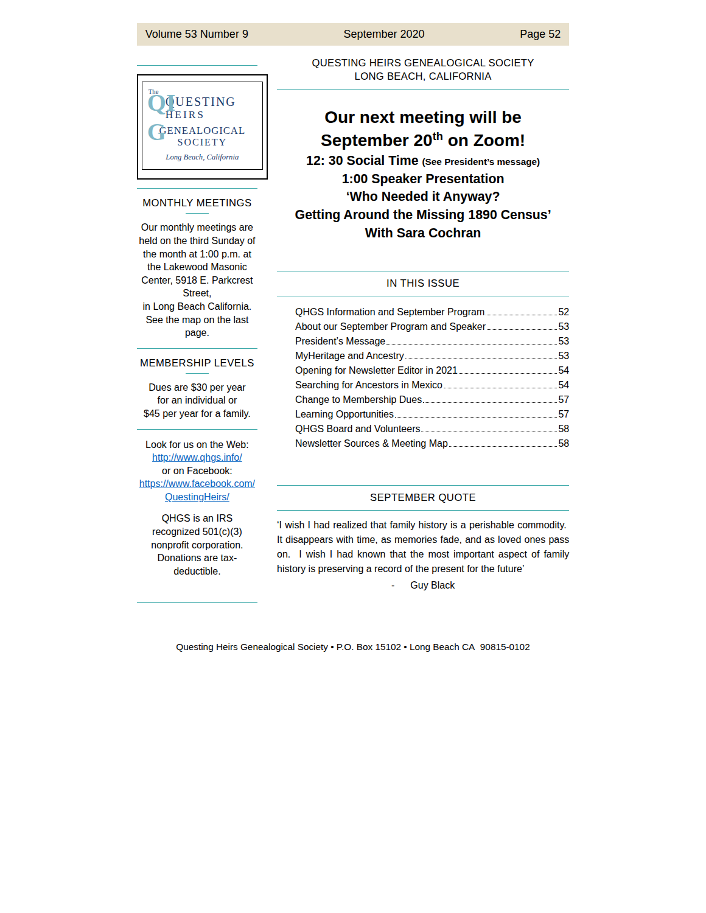Volume 53 Number 9
September 2020
Page 52
The
QI
G
QUESTING
HEIRS
GENEALOGICAL
SOCIETY
Long Beach, California
MONTHLY MEETINGS
Our monthly meetings are held on the third Sunday of the month at 1:00 p.m. at the Lakewood Masonic Center, 5918 E. Parkcrest Street,
in Long Beach California.
See the map on the last page.
MEMBERSHIP LEVELS
Dues are $30 per year
for an individual or
$45 per year for a family.
Look for us on the Web:
http://www.qhgs.info/
or on Facebook:
https://www.facebook.com/QuestingHeirs/
QHGS is an IRS recognized 501(c)(3) nonprofit corporation.
Donations are tax-deductible.
QUESTING HEIRS GENEALOGICAL SOCIETY
LONG BEACH, CALIFORNIA
Our next meeting will be
September 20th on Zoom!
12: 30 Social Time (See President’s message)
1:00 Speaker Presentation
‘Who Needed it Anyway?
Getting Around the Missing 1890 Census’
With Sara Cochran
IN THIS ISSUE
QHGS Information and September Program 52
About our September Program and Speaker 53
President’s Message 53
MyHeritage and Ancestry 53
Opening for Newsletter Editor in 2021 54
Searching for Ancestors in Mexico 54
Change to Membership Dues 57
Learning Opportunities 57
QHGS Board and Volunteers 58
Newsletter Sources & Meeting Map 58
SEPTEMBER QUOTE
‘I wish I had realized that family history is a perishable commodity. It disappears with time, as memories fade, and as loved ones pass on. I wish I had known that the most important aspect of family history is preserving a record of the present for the future’
-Guy Black
Questing Heirs Genealogical Society • P.O. Box 15102 • Long Beach CA 90815-0102